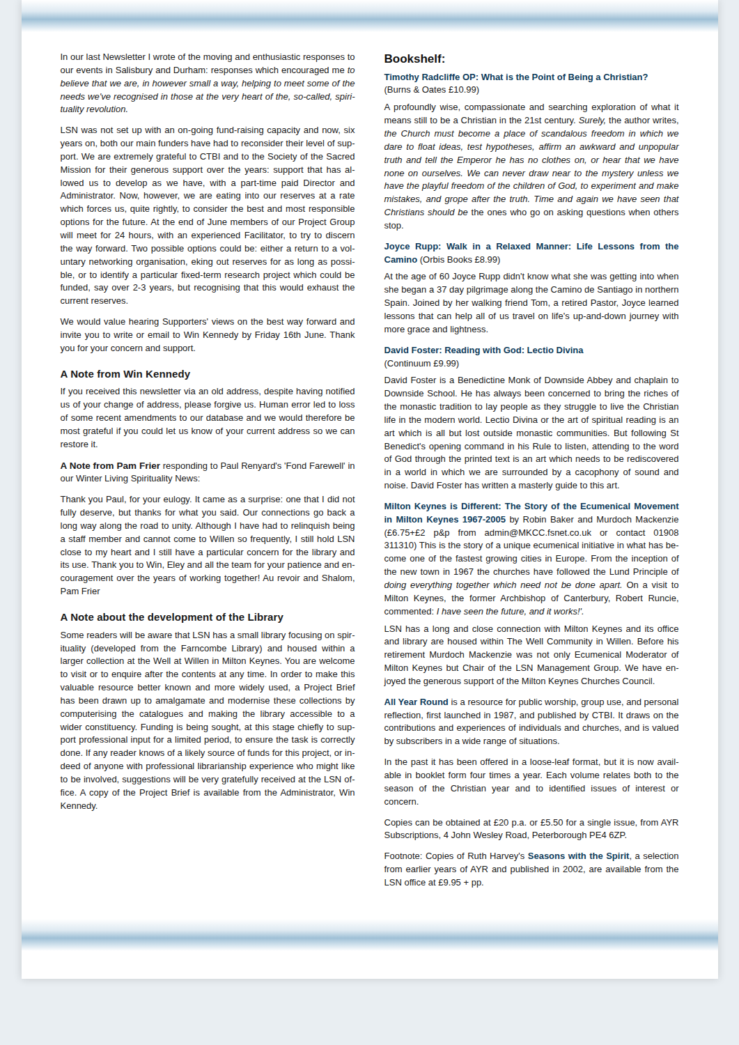In our last Newsletter I wrote of the moving and enthusiastic responses to our events in Salisbury and Durham: responses which encouraged me to believe that we are, in however small a way, helping to meet some of the needs we've recognised in those at the very heart of the, so-called, spirituality revolution.
LSN was not set up with an on-going fund-raising capacity and now, six years on, both our main funders have had to reconsider their level of support. We are extremely grateful to CTBI and to the Society of the Sacred Mission for their generous support over the years: support that has allowed us to develop as we have, with a part-time paid Director and Administrator. Now, however, we are eating into our reserves at a rate which forces us, quite rightly, to consider the best and most responsible options for the future. At the end of June members of our Project Group will meet for 24 hours, with an experienced Facilitator, to try to discern the way forward. Two possible options could be: either a return to a voluntary networking organisation, eking out reserves for as long as possible, or to identify a particular fixed-term research project which could be funded, say over 2-3 years, but recognising that this would exhaust the current reserves.
We would value hearing Supporters' views on the best way forward and invite you to write or email to Win Kennedy by Friday 16th June. Thank you for your concern and support.
A Note from Win Kennedy
If you received this newsletter via an old address, despite having notified us of your change of address, please forgive us. Human error led to loss of some recent amendments to our database and we would therefore be most grateful if you could let us know of your current address so we can restore it.
A Note from Pam Frier responding to Paul Renyard's 'Fond Farewell' in our Winter Living Spirituality News:
Thank you Paul, for your eulogy. It came as a surprise: one that I did not fully deserve, but thanks for what you said. Our connections go back a long way along the road to unity. Although I have had to relinquish being a staff member and cannot come to Willen so frequently, I still hold LSN close to my heart and I still have a particular concern for the library and its use. Thank you to Win, Eley and all the team for your patience and encouragement over the years of working together! Au revoir and Shalom, Pam Frier
A Note about the development of the Library
Some readers will be aware that LSN has a small library focusing on spirituality (developed from the Farncombe Library) and housed within a larger collection at the Well at Willen in Milton Keynes. You are welcome to visit or to enquire after the contents at any time. In order to make this valuable resource better known and more widely used, a Project Brief has been drawn up to amalgamate and modernise these collections by computerising the catalogues and making the library accessible to a wider constituency. Funding is being sought, at this stage chiefly to support professional input for a limited period, to ensure the task is correctly done. If any reader knows of a likely source of funds for this project, or indeed of anyone with professional librarianship experience who might like to be involved, suggestions will be very gratefully received at the LSN office. A copy of the Project Brief is available from the Administrator, Win Kennedy.
Bookshelf:
Timothy Radcliffe OP: What is the Point of Being a Christian?
(Burns & Oates £10.99)
A profoundly wise, compassionate and searching exploration of what it means still to be a Christian in the 21st century. Surely, the author writes, the Church must become a place of scandalous freedom in which we dare to float ideas, test hypotheses, affirm an awkward and unpopular truth and tell the Emperor he has no clothes on, or hear that we have none on ourselves. We can never draw near to the mystery unless we have the playful freedom of the children of God, to experiment and make mistakes, and grope after the truth. Time and again we have seen that Christians should be the ones who go on asking questions when others stop.
Joyce Rupp: Walk in a Relaxed Manner: Life Lessons from the Camino (Orbis Books £8.99)
At the age of 60 Joyce Rupp didn't know what she was getting into when she began a 37 day pilgrimage along the Camino de Santiago in northern Spain. Joined by her walking friend Tom, a retired Pastor, Joyce learned lessons that can help all of us travel on life's up-and-down journey with more grace and lightness.
David Foster: Reading with God: Lectio Divina
(Continuum £9.99)
David Foster is a Benedictine Monk of Downside Abbey and chaplain to Downside School. He has always been concerned to bring the riches of the monastic tradition to lay people as they struggle to live the Christian life in the modern world. Lectio Divina or the art of spiritual reading is an art which is all but lost outside monastic communities. But following St Benedict's opening command in his Rule to listen, attending to the word of God through the printed text is an art which needs to be rediscovered in a world in which we are surrounded by a cacophony of sound and noise. David Foster has written a masterly guide to this art.
Milton Keynes is Different: The Story of the Ecumenical Movement in Milton Keynes 1967-2005 by Robin Baker and Murdoch Mackenzie (£6.75+£2 p&p from admin@MKCC.fsnet.co.uk or contact 01908 311310) This is the story of a unique ecumenical initiative in what has become one of the fastest growing cities in Europe. From the inception of the new town in 1967 the churches have followed the Lund Principle of doing everything together which need not be done apart. On a visit to Milton Keynes, the former Archbishop of Canterbury, Robert Runcie, commented: I have seen the future, and it works!'.
LSN has a long and close connection with Milton Keynes and its office and library are housed within The Well Community in Willen. Before his retirement Murdoch Mackenzie was not only Ecumenical Moderator of Milton Keynes but Chair of the LSN Management Group. We have enjoyed the generous support of the Milton Keynes Churches Council.
All Year Round is a resource for public worship, group use, and personal reflection, first launched in 1987, and published by CTBI. It draws on the contributions and experiences of individuals and churches, and is valued by subscribers in a wide range of situations.
In the past it has been offered in a loose-leaf format, but it is now available in booklet form four times a year. Each volume relates both to the season of the Christian year and to identified issues of interest or concern.
Copies can be obtained at £20 p.a. or £5.50 for a single issue, from AYR Subscriptions, 4 John Wesley Road, Peterborough PE4 6ZP.
Footnote: Copies of Ruth Harvey's Seasons with the Spirit, a selection from earlier years of AYR and published in 2002, are available from the LSN office at £9.95 + pp.